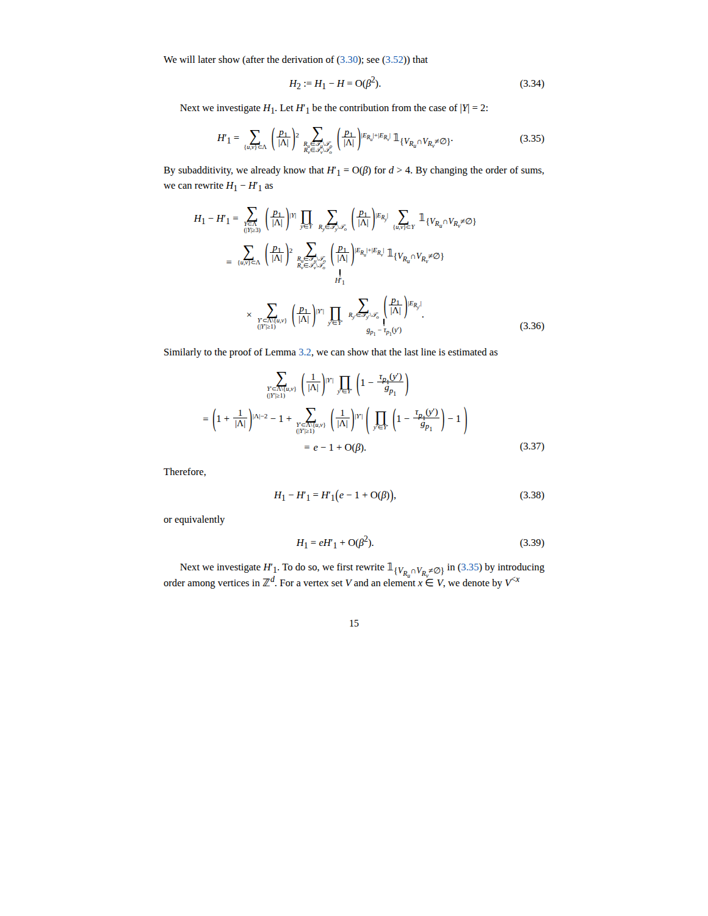We will later show (after the derivation of (3.30); see (3.52)) that
H2 := H1 − H = O(β2).
(3.34)
Next we investigate H1. Let H′1 be the contribution from the case of |Y| = 2:
H′1 = ∑ {u,v}⊂Λ (p1|Λ|) 2 ∑ Ru∈𝒯u\𝒯o Rv∈𝒯v\𝒯o (p1|Λ|)|ERu|+|ERv| 𝟙{VRu∩VRv≠∅}.
(3.35)
By subadditivity, we already know that H′1 = O(β) for d > 4. By changing the order of sums, we can rewrite H1 − H′1 as
H1 − H′1 =
∑ Y⊂Λ (|Y|≥3) (p1|Λ|)|Y| ∏ y∈Y ∑ Ry∈𝒯y\𝒯o (p1|Λ|)|ERy| ∑ {u,v}⊂Y 𝟙{VRu∩VRv≠∅}
=
∑ {u,v}⊂Λ (p1|Λ|) 2 ∑ Ru∈𝒯u\𝒯o Rv∈𝒯v\𝒯o (p1|Λ|)|ERu|+|ERv| 𝟙{VRu∩VRv≠∅} H′1
×
∑ Y′⊂Λ\{u,v} (|Y′|≥1) (p1|Λ|)|Y′| ∏ y′∈Y′ ∑ Ry′∈𝒯y′\𝒯o (p1|Λ|)|ERy′| gp1 − τp1(y′) .
(3.36)
Similarly to the proof of Lemma 3.2, we can show that the last line is estimated as
∑ Y′⊂Λ\{u,v} (|Y′|≥1) (1|Λ|)|Y′| ∏ y′∈Y′ (1 − τp1(y′) gp1)
=
(1 + 1|Λ|)|Λ|−2 − 1 + ∑ Y′⊂Λ\{u,v} (|Y′|≥1) (1|Λ|)|Y′| ( ∏ y′∈Y′ (1 − τp1(y′) gp1) − 1 )
=
e − 1 + O(β).
(3.37)
Therefore,
H1 − H′1 = H′1(e − 1 + O(β)),
(3.38)
or equivalently
H1 = eH′1 + O(β2).
(3.39)
Next we investigate H′1. To do so, we first rewrite 𝟙{VRu∩VRv≠∅} in (3.35) by introducing order among vertices in ℤd. For a vertex set V and an element x ∈ V, we denote by V<x
15